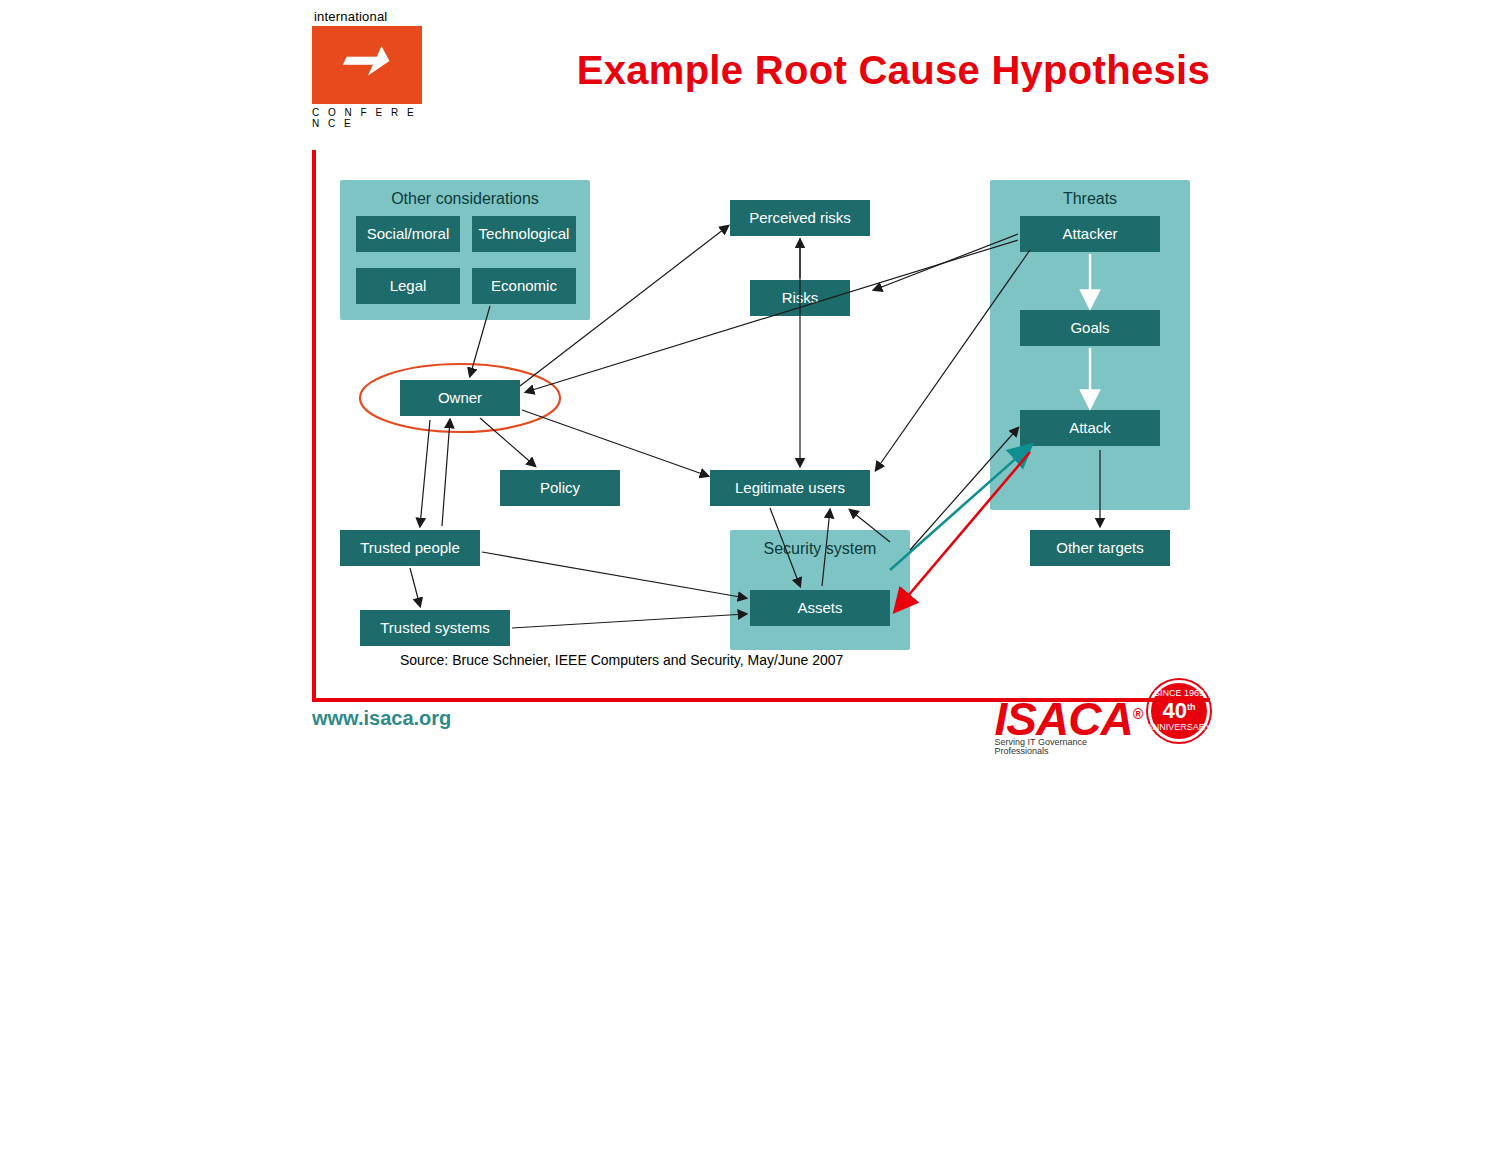international
➞
C O N F E R E N C E
Example Root Cause Hypothesis
Other considerations Social/moral Technological Legal Economic Threats Attacker Goals Attack Perceived risks Risks Owner Policy Legitimate users Trusted people Trusted systems Security system Assets Other targets
Source: Bruce Schneier, IEEE Computers and Security, May/June 2007
www.isaca.org
ISACA® Serving IT Governance Professionals
SINCE 1969 40th ANNIVERSARY